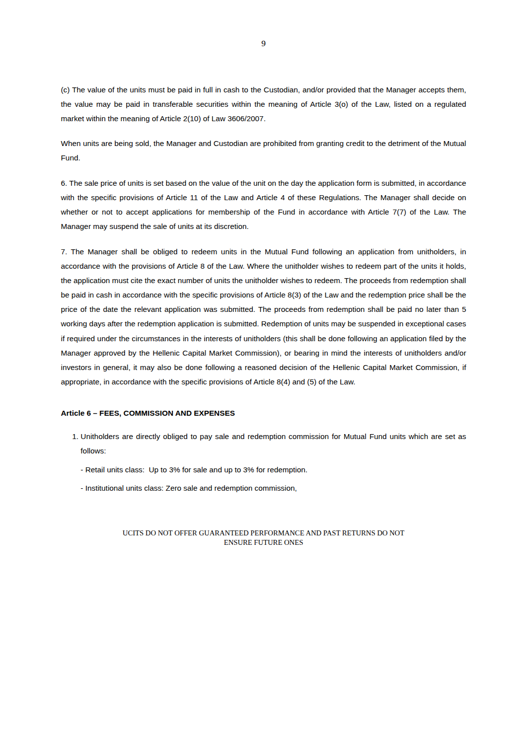9
(c) The value of the units must be paid in full in cash to the Custodian, and/or provided that the Manager accepts them, the value may be paid in transferable securities within the meaning of Article 3(o) of the Law, listed on a regulated market within the meaning of Article 2(10) of Law 3606/2007.
When units are being sold, the Manager and Custodian are prohibited from granting credit to the detriment of the Mutual Fund.
6. The sale price of units is set based on the value of the unit on the day the application form is submitted, in accordance with the specific provisions of Article 11 of the Law and Article 4 of these Regulations. The Manager shall decide on whether or not to accept applications for membership of the Fund in accordance with Article 7(7) of the Law. The Manager may suspend the sale of units at its discretion.
7. The Manager shall be obliged to redeem units in the Mutual Fund following an application from unitholders, in accordance with the provisions of Article 8 of the Law. Where the unitholder wishes to redeem part of the units it holds, the application must cite the exact number of units the unitholder wishes to redeem. The proceeds from redemption shall be paid in cash in accordance with the specific provisions of Article 8(3) of the Law and the redemption price shall be the price of the date the relevant application was submitted. The proceeds from redemption shall be paid no later than 5 working days after the redemption application is submitted. Redemption of units may be suspended in exceptional cases if required under the circumstances in the interests of unitholders (this shall be done following an application filed by the Manager approved by the Hellenic Capital Market Commission), or bearing in mind the interests of unitholders and/or investors in general, it may also be done following a reasoned decision of the Hellenic Capital Market Commission, if appropriate, in accordance with the specific provisions of Article 8(4) and (5) of the Law.
Article 6 – FEES, COMMISSION AND EXPENSES
Unitholders are directly obliged to pay sale and redemption commission for Mutual Fund units which are set as follows:
- Retail units class: Up to 3% for sale and up to 3% for redemption.
- Institutional units class: Zero sale and redemption commission,
UCITS DO NOT OFFER GUARANTEED PERFORMANCE AND PAST RETURNS DO NOT
ENSURE FUTURE ONES